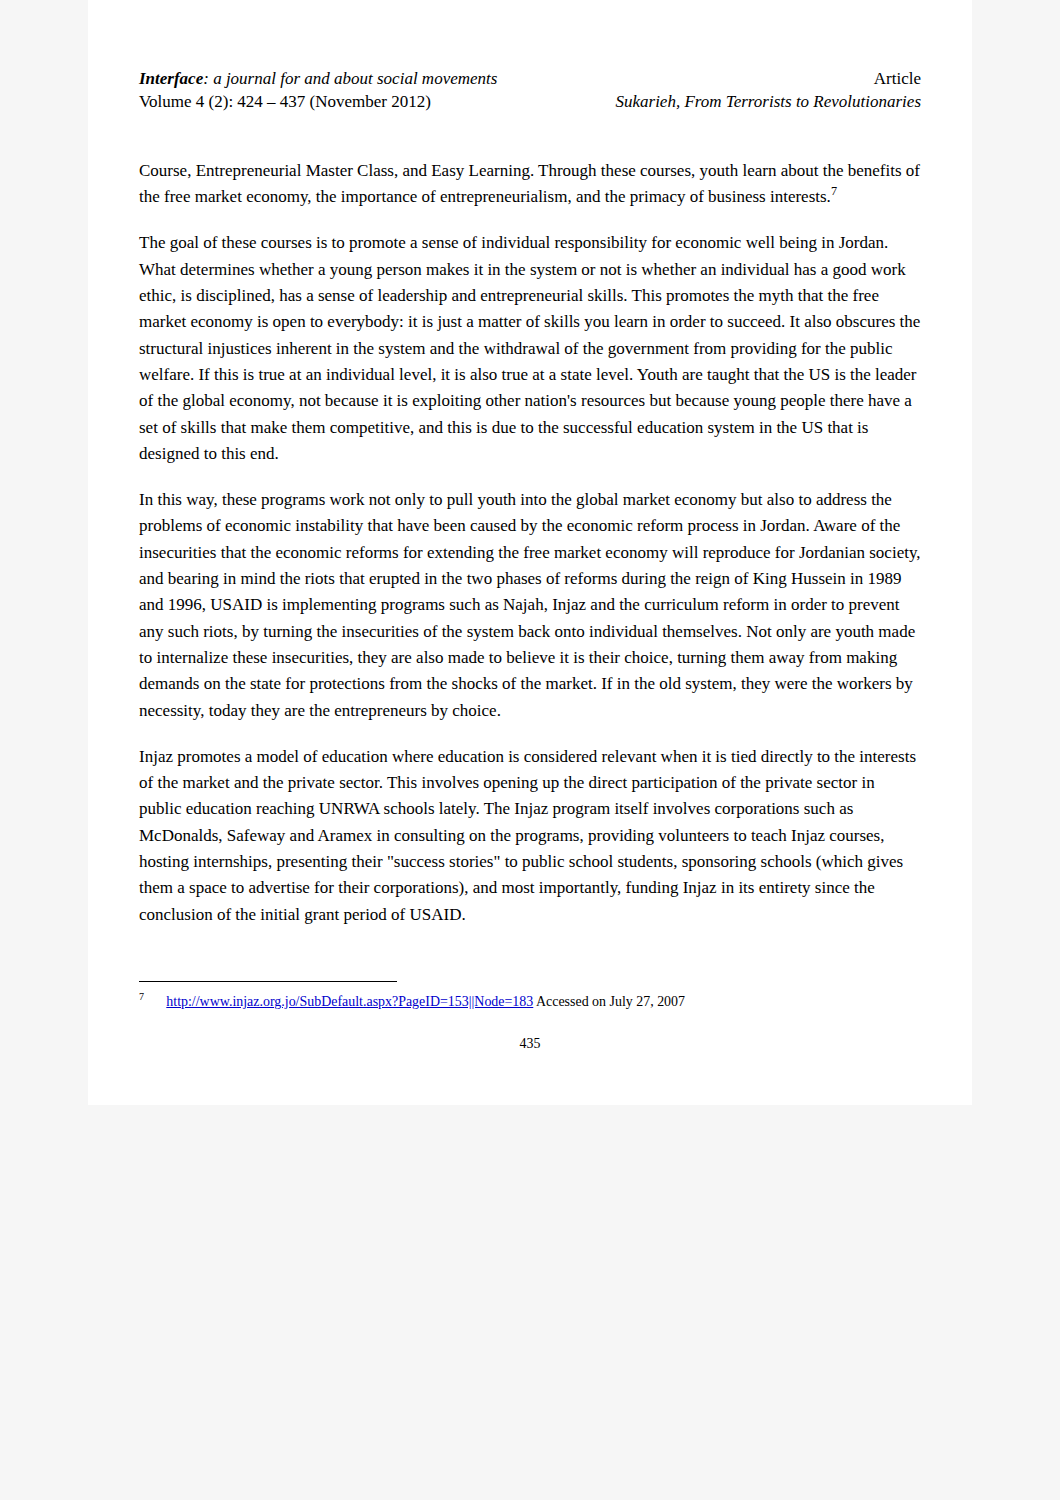Interface: a journal for and about social movements Article
Volume 4 (2): 424 – 437 (November 2012) Sukarieh, From Terrorists to Revolutionaries
Course, Entrepreneurial Master Class, and Easy Learning. Through these courses, youth learn about the benefits of the free market economy, the importance of entrepreneurialism, and the primacy of business interests.7
The goal of these courses is to promote a sense of individual responsibility for economic well being in Jordan. What determines whether a young person makes it in the system or not is whether an individual has a good work ethic, is disciplined, has a sense of leadership and entrepreneurial skills. This promotes the myth that the free market economy is open to everybody: it is just a matter of skills you learn in order to succeed. It also obscures the structural injustices inherent in the system and the withdrawal of the government from providing for the public welfare. If this is true at an individual level, it is also true at a state level. Youth are taught that the US is the leader of the global economy, not because it is exploiting other nation's resources but because young people there have a set of skills that make them competitive, and this is due to the successful education system in the US that is designed to this end.
In this way, these programs work not only to pull youth into the global market economy but also to address the problems of economic instability that have been caused by the economic reform process in Jordan. Aware of the insecurities that the economic reforms for extending the free market economy will reproduce for Jordanian society, and bearing in mind the riots that erupted in the two phases of reforms during the reign of King Hussein in 1989 and 1996, USAID is implementing programs such as Najah, Injaz and the curriculum reform in order to prevent any such riots, by turning the insecurities of the system back onto individual themselves. Not only are youth made to internalize these insecurities, they are also made to believe it is their choice, turning them away from making demands on the state for protections from the shocks of the market. If in the old system, they were the workers by necessity, today they are the entrepreneurs by choice.
Injaz promotes a model of education where education is considered relevant when it is tied directly to the interests of the market and the private sector. This involves opening up the direct participation of the private sector in public education reaching UNRWA schools lately. The Injaz program itself involves corporations such as McDonalds, Safeway and Aramex in consulting on the programs, providing volunteers to teach Injaz courses, hosting internships, presenting their "success stories" to public school students, sponsoring schools (which gives them a space to advertise for their corporations), and most importantly, funding Injaz in its entirety since the conclusion of the initial grant period of USAID.
7 http://www.injaz.org.jo/SubDefault.aspx?PageID=153||Node=183 Accessed on July 27, 2007
435